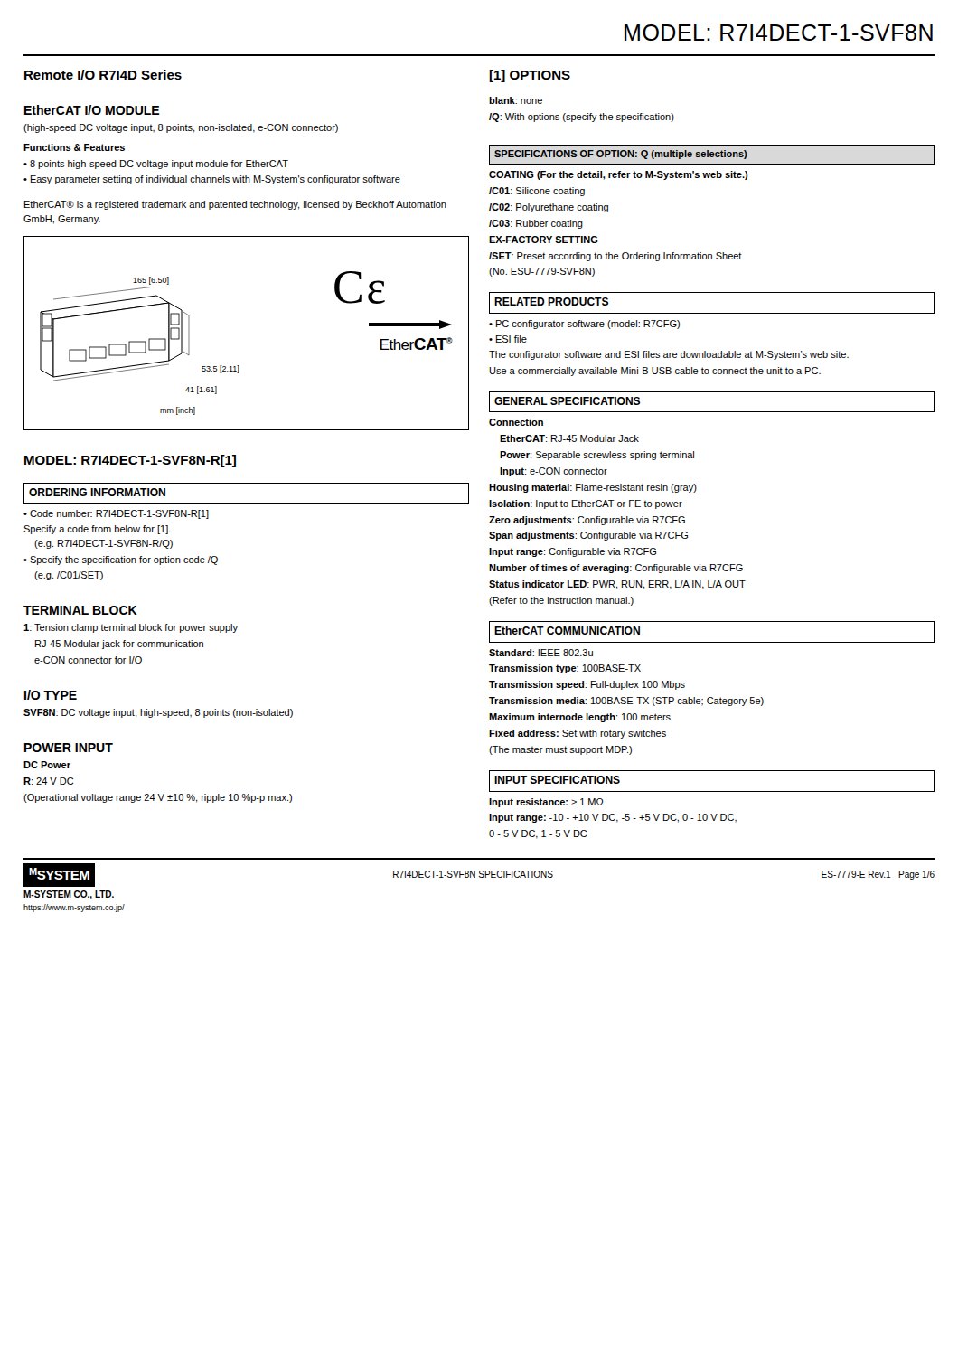MODEL: R7I4DECT-1-SVF8N
Remote I/O R7I4D Series
EtherCAT I/O MODULE
(high-speed DC voltage input, 8 points, non-isolated, e-CON connector)
Functions & Features
• 8 points high-speed DC voltage input module for EtherCAT
• Easy parameter setting of individual channels with M-System's configurator software
EtherCAT® is a registered trademark and patented technology, licensed by Beckhoff Automation GmbH, Germany.
165 [6.50]
53.5 [2.11]
41 [1.61]
mm [inch]
C ε
Ether CAT®
MODEL: R7I4DECT-1-SVF8N-R[1]
ORDERING INFORMATION
• Code number: R7I4DECT-1-SVF8N-R[1]
Specify a code from below for [1].
(e.g. R7I4DECT-1-SVF8N-R/Q)
• Specify the specification for option code /Q
(e.g. /C01/SET)
TERMINAL BLOCK
1: Tension clamp terminal block for power supply
RJ-45 Modular jack for communication
e-CON connector for I/O
I/O TYPE
SVF8N: DC voltage input, high-speed, 8 points (non-isolated)
POWER INPUT
DC Power
R: 24 V DC
(Operational voltage range 24 V ±10 %, ripple 10 %p-p max.)
[1] OPTIONS
blank: none
/Q: With options (specify the specification)
SPECIFICATIONS OF OPTION: Q (multiple selections)
COATING (For the detail, refer to M-System's web site.)
/C01: Silicone coating
/C02: Polyurethane coating
/C03: Rubber coating
EX-FACTORY SETTING
/SET: Preset according to the Ordering Information Sheet
(No. ESU-7779-SVF8N)
RELATED PRODUCTS
• PC configurator software (model: R7CFG)
• ESI file
The configurator software and ESI files are downloadable at M-System’s web site.
Use a commercially available Mini-B USB cable to connect the unit to a PC.
GENERAL SPECIFICATIONS
Connection
EtherCAT: RJ-45 Modular Jack
Power: Separable screwless spring terminal
Input: e-CON connector
Housing material: Flame-resistant resin (gray)
Isolation: Input to EtherCAT or FE to power
Zero adjustments: Configurable via R7CFG
Span adjustments: Configurable via R7CFG
Input range: Configurable via R7CFG
Number of times of averaging: Configurable via R7CFG
Status indicator LED: PWR, RUN, ERR, L/A IN, L/A OUT
(Refer to the instruction manual.)
EtherCAT COMMUNICATION
Standard: IEEE 802.3u
Transmission type: 100BASE-TX
Transmission speed: Full-duplex 100 Mbps
Transmission media: 100BASE-TX (STP cable; Category 5e)
Maximum internode length: 100 meters
Fixed address: Set with rotary switches
(The master must support MDP.)
INPUT SPECIFICATIONS
Input resistance: ≥ 1 MΩ
Input range: -10 - +10 V DC, -5 - +5 V DC, 0 - 10 V DC,
0 - 5 V DC, 1 - 5 V DC
MSYSTEM
M-SYSTEM CO., LTD.
https://www.m-system.co.jp/
R7I4DECT-1-SVF8N SPECIFICATIONS
ES-7779-E Rev.1 Page 1/6